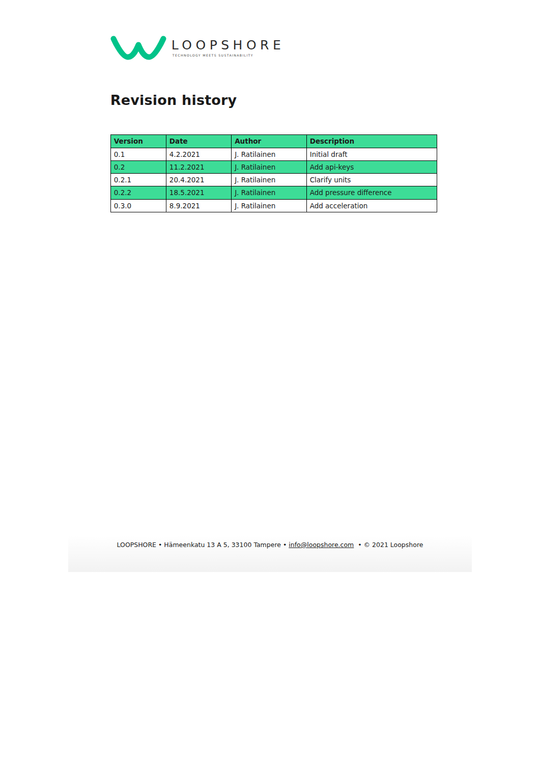LOOPSHORE TECHNOLOGY MEETS SUSTAINABILITY
Revision history
| Version | Date | Author | Description |
| --- | --- | --- | --- |
| 0.1 | 4.2.2021 | J. Ratilainen | Initial draft |
| 0.2 | 11.2.2021 | J. Ratilainen | Add api-keys |
| 0.2.1 | 20.4.2021 | J. Ratilainen | Clarify units |
| 0.2.2 | 18.5.2021 | J. Ratilainen | Add pressure difference |
| 0.3.0 | 8.9.2021 | J. Ratilainen | Add acceleration |
LOOPSHORE • Hämeenkatu 13 A 5, 33100 Tampere • info@loopshore.com • © 2021 Loopshore